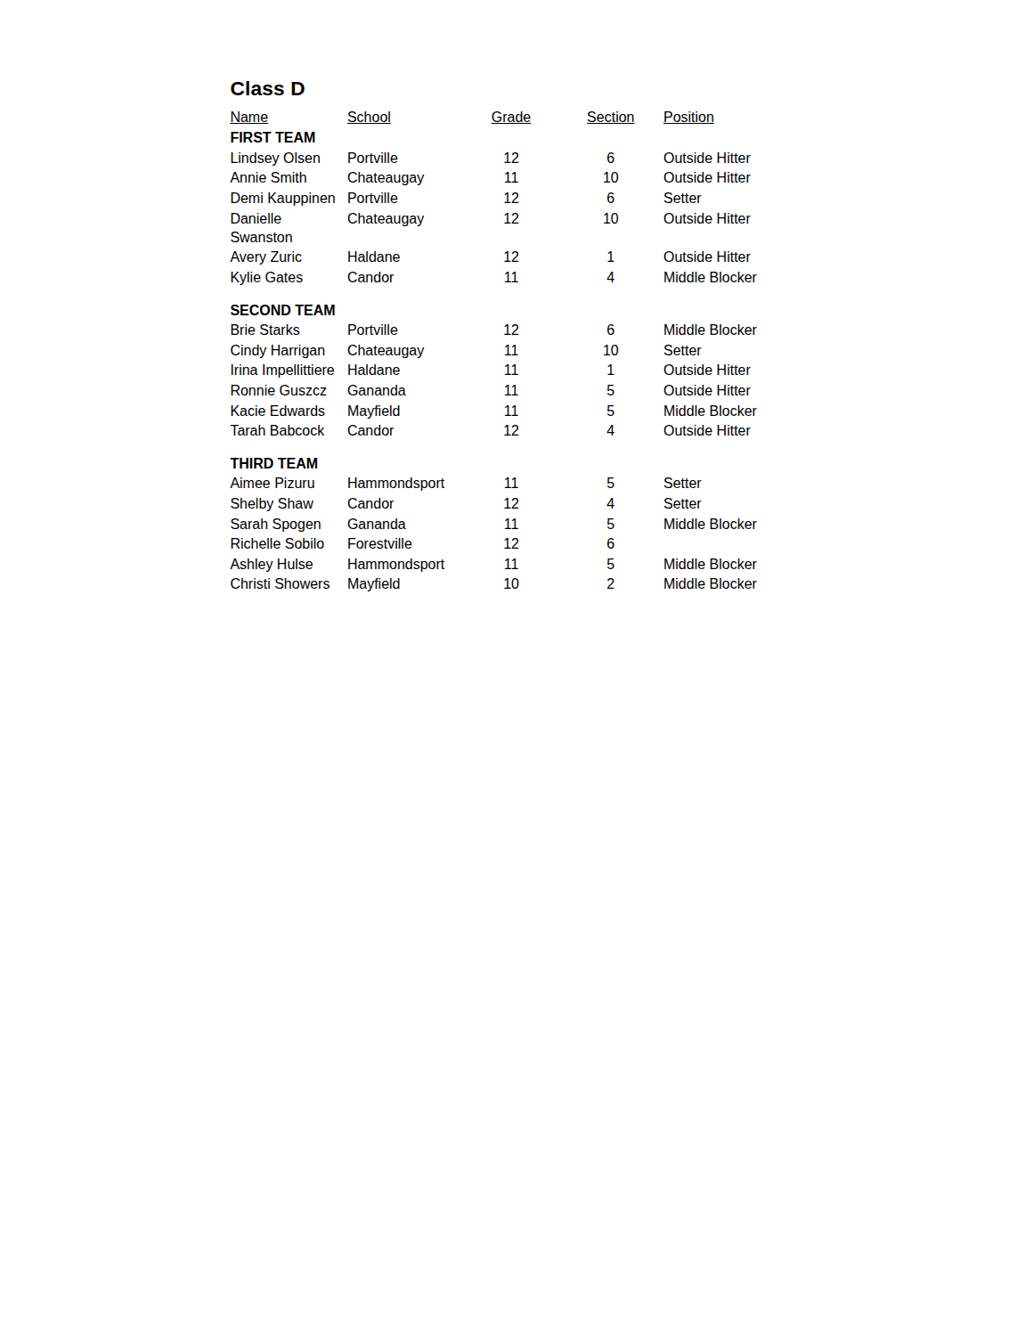Class D
| Name | School | Grade | Section | Position |
| --- | --- | --- | --- | --- |
| FIRST TEAM |
| Lindsey Olsen | Portville | 12 | 6 | Outside Hitter |
| Annie Smith | Chateaugay | 11 | 10 | Outside Hitter |
| Demi Kauppinen | Portville | 12 | 6 | Setter |
| Danielle Swanston | Chateaugay | 12 | 10 | Outside Hitter |
| Avery Zuric | Haldane | 12 | 1 | Outside Hitter |
| Kylie Gates | Candor | 11 | 4 | Middle Blocker |
| SECOND TEAM |
| Brie Starks | Portville | 12 | 6 | Middle Blocker |
| Cindy Harrigan | Chateaugay | 11 | 10 | Setter |
| Irina Impellittiere | Haldane | 11 | 1 | Outside Hitter |
| Ronnie Guszcz | Gananda | 11 | 5 | Outside Hitter |
| Kacie Edwards | Mayfield | 11 | 5 | Middle Blocker |
| Tarah Babcock | Candor | 12 | 4 | Outside Hitter |
| THIRD TEAM |
| Aimee Pizuru | Hammondsport | 11 | 5 | Setter |
| Shelby Shaw | Candor | 12 | 4 | Setter |
| Sarah Spogen | Gananda | 11 | 5 | Middle Blocker |
| Richelle Sobilo | Forestville | 12 | 6 | |
| Ashley Hulse | Hammondsport | 11 | 5 | Middle Blocker |
| Christi Showers | Mayfield | 10 | 2 | Middle Blocker |